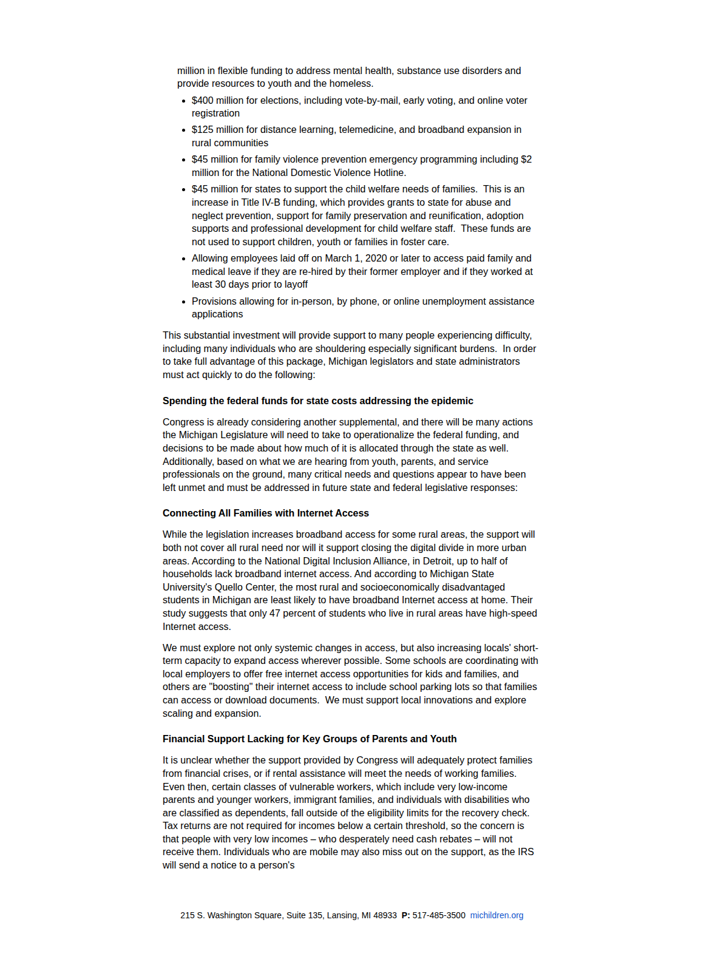million in flexible funding to address mental health, substance use disorders and provide resources to youth and the homeless.
$400 million for elections, including vote-by-mail, early voting, and online voter registration
$125 million for distance learning, telemedicine, and broadband expansion in rural communities
$45 million for family violence prevention emergency programming including $2 million for the National Domestic Violence Hotline.
$45 million for states to support the child welfare needs of families. This is an increase in Title IV-B funding, which provides grants to state for abuse and neglect prevention, support for family preservation and reunification, adoption supports and professional development for child welfare staff. These funds are not used to support children, youth or families in foster care.
Allowing employees laid off on March 1, 2020 or later to access paid family and medical leave if they are re-hired by their former employer and if they worked at least 30 days prior to layoff
Provisions allowing for in-person, by phone, or online unemployment assistance applications
This substantial investment will provide support to many people experiencing difficulty, including many individuals who are shouldering especially significant burdens. In order to take full advantage of this package, Michigan legislators and state administrators must act quickly to do the following:
Spending the federal funds for state costs addressing the epidemic
Congress is already considering another supplemental, and there will be many actions the Michigan Legislature will need to take to operationalize the federal funding, and decisions to be made about how much of it is allocated through the state as well. Additionally, based on what we are hearing from youth, parents, and service professionals on the ground, many critical needs and questions appear to have been left unmet and must be addressed in future state and federal legislative responses:
Connecting All Families with Internet Access
While the legislation increases broadband access for some rural areas, the support will both not cover all rural need nor will it support closing the digital divide in more urban areas. According to the National Digital Inclusion Alliance, in Detroit, up to half of households lack broadband internet access. And according to Michigan State University's Quello Center, the most rural and socioeconomically disadvantaged students in Michigan are least likely to have broadband Internet access at home. Their study suggests that only 47 percent of students who live in rural areas have high-speed Internet access.
We must explore not only systemic changes in access, but also increasing locals' short-term capacity to expand access wherever possible. Some schools are coordinating with local employers to offer free internet access opportunities for kids and families, and others are "boosting" their internet access to include school parking lots so that families can access or download documents. We must support local innovations and explore scaling and expansion.
Financial Support Lacking for Key Groups of Parents and Youth
It is unclear whether the support provided by Congress will adequately protect families from financial crises, or if rental assistance will meet the needs of working families. Even then, certain classes of vulnerable workers, which include very low-income parents and younger workers, immigrant families, and individuals with disabilities who are classified as dependents, fall outside of the eligibility limits for the recovery check. Tax returns are not required for incomes below a certain threshold, so the concern is that people with very low incomes – who desperately need cash rebates – will not receive them. Individuals who are mobile may also miss out on the support, as the IRS will send a notice to a person's
215 S. Washington Square, Suite 135, Lansing, MI 48933 P: 517-485-3500 michildren.org